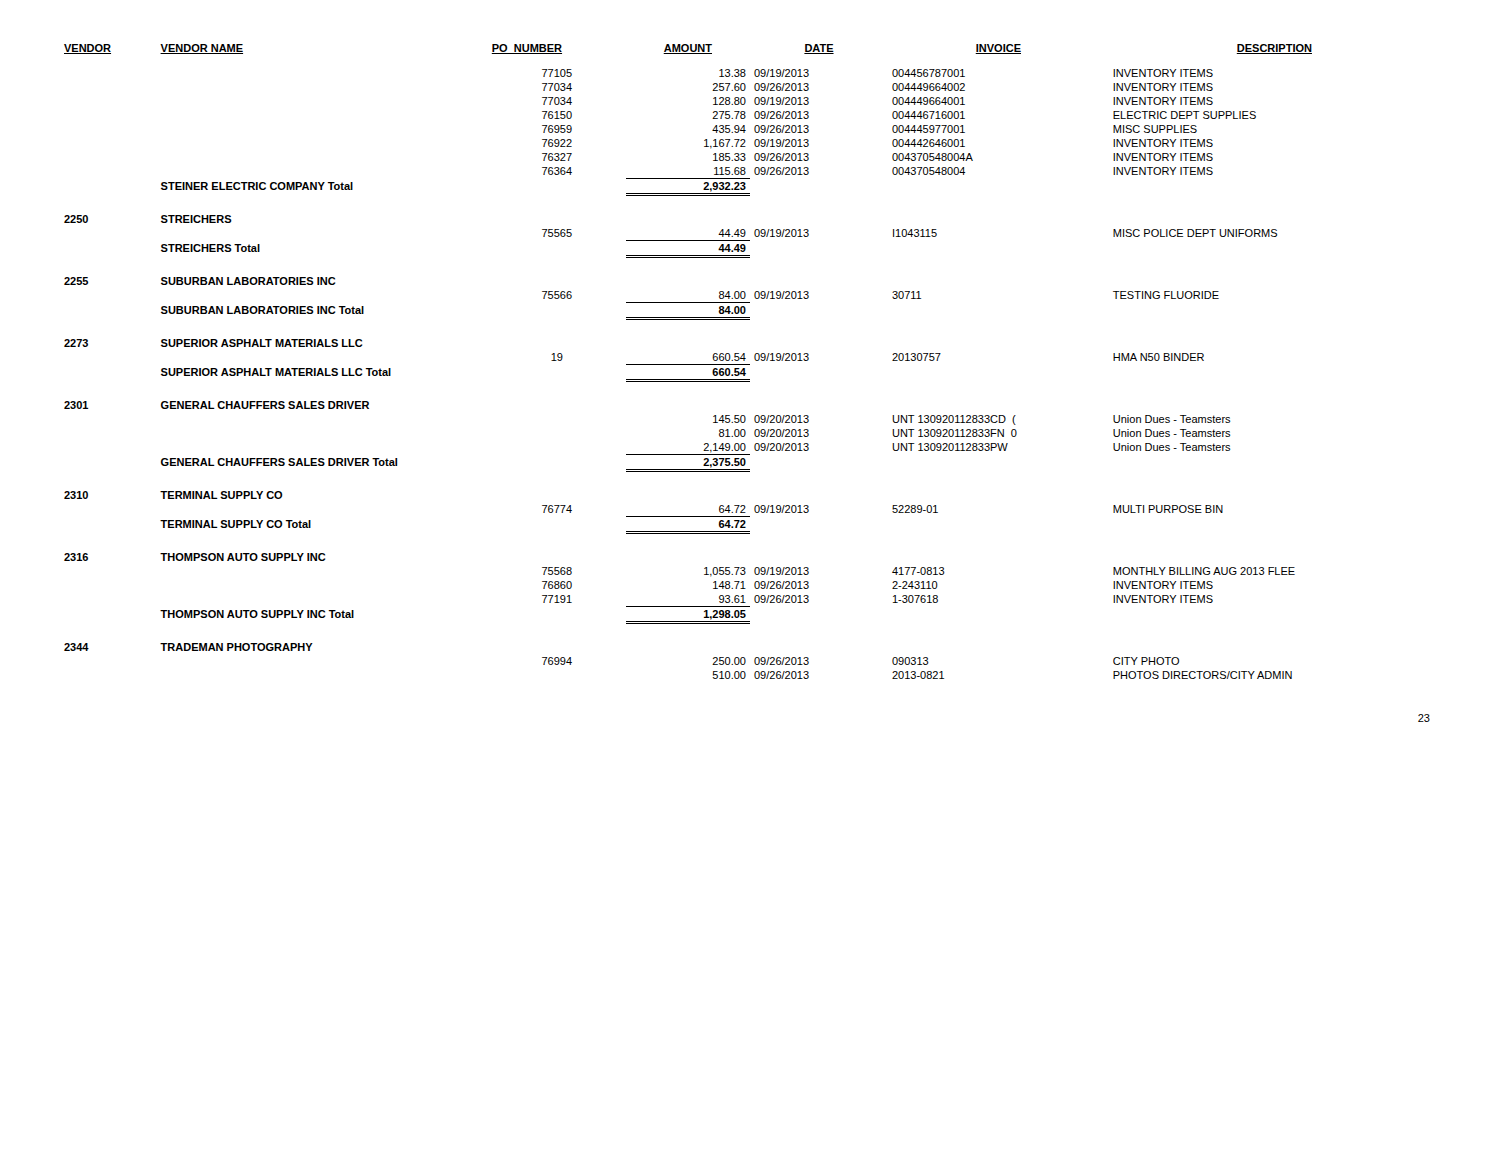| VENDOR | VENDOR NAME | PO_NUMBER | AMOUNT | DATE | INVOICE | DESCRIPTION |
| --- | --- | --- | --- | --- | --- | --- |
| | | 77105 | 13.38 | 09/19/2013 | 004456787001 | INVENTORY ITEMS |
| | | 77034 | 257.60 | 09/26/2013 | 004449664002 | INVENTORY ITEMS |
| | | 77034 | 128.80 | 09/19/2013 | 004449664001 | INVENTORY ITEMS |
| | | 76150 | 275.78 | 09/26/2013 | 004446716001 | ELECTRIC DEPT SUPPLIES |
| | | 76959 | 435.94 | 09/26/2013 | 004445977001 | MISC SUPPLIES |
| | | 76922 | 1,167.72 | 09/19/2013 | 004442646001 | INVENTORY ITEMS |
| | | 76327 | 185.33 | 09/26/2013 | 004370548004A | INVENTORY ITEMS |
| | | 76364 | 115.68 | 09/26/2013 | 004370548004 | INVENTORY ITEMS |
| | STEINER ELECTRIC COMPANY Total | | 2,932.23 | | | |
| 2250 | STREICHERS | | | | | |
| | | 75565 | 44.49 | 09/19/2013 | I1043115 | MISC POLICE DEPT UNIFORMS |
| | STREICHERS Total | | 44.49 | | | |
| 2255 | SUBURBAN LABORATORIES INC | | | | | |
| | | 75566 | 84.00 | 09/19/2013 | 30711 | TESTING FLUORIDE |
| | SUBURBAN LABORATORIES INC Total | | 84.00 | | | |
| 2273 | SUPERIOR ASPHALT MATERIALS LLC | | | | | |
| | | 19 | 660.54 | 09/19/2013 | 20130757 | HMA N50 BINDER |
| | SUPERIOR ASPHALT MATERIALS LLC Total | | 660.54 | | | |
| 2301 | GENERAL CHAUFFERS SALES DRIVER | | | | | |
| | | | 145.50 | 09/20/2013 | UNT 130920112833CD ( | Union Dues - Teamsters |
| | | | 81.00 | 09/20/2013 | UNT 130920112833FN 0 | Union Dues - Teamsters |
| | | | 2,149.00 | 09/20/2013 | UNT 130920112833PW | Union Dues - Teamsters |
| | GENERAL CHAUFFERS SALES DRIVER Total | | 2,375.50 | | | |
| 2310 | TERMINAL SUPPLY CO | | | | | |
| | | 76774 | 64.72 | 09/19/2013 | 52289-01 | MULTI PURPOSE BIN |
| | TERMINAL SUPPLY CO Total | | 64.72 | | | |
| 2316 | THOMPSON AUTO SUPPLY INC | | | | | |
| | | 75568 | 1,055.73 | 09/19/2013 | 4177-0813 | MONTHLY BILLING AUG 2013 FLEE |
| | | 76860 | 148.71 | 09/26/2013 | 2-243110 | INVENTORY ITEMS |
| | | 77191 | 93.61 | 09/26/2013 | 1-307618 | INVENTORY ITEMS |
| | THOMPSON AUTO SUPPLY INC Total | | 1,298.05 | | | |
| 2344 | TRADEMAN PHOTOGRAPHY | | | | | |
| | | 76994 | 250.00 | 09/26/2013 | 090313 | CITY PHOTO |
| | | | 510.00 | 09/26/2013 | 2013-0821 | PHOTOS DIRECTORS/CITY ADMIN |
23